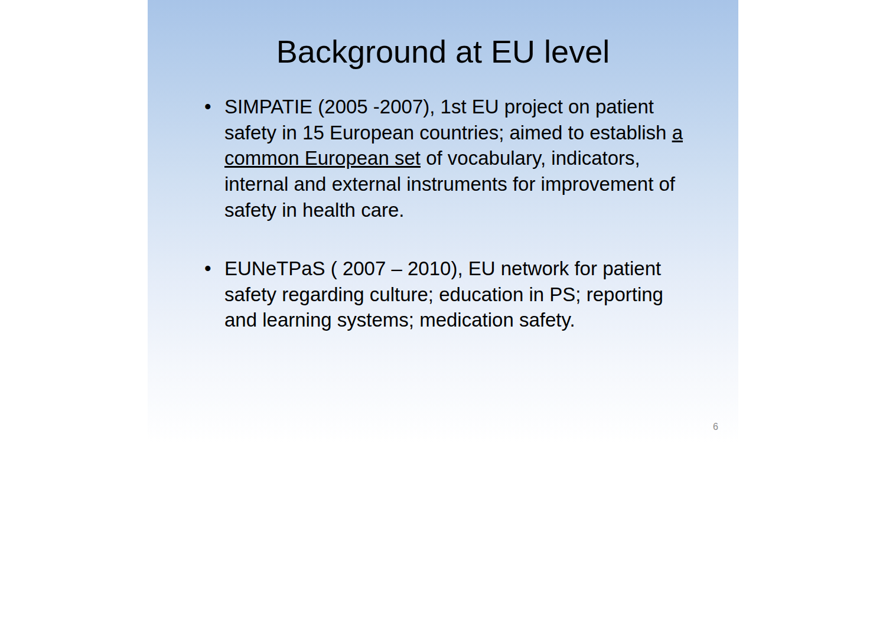Background at EU level
SIMPATIE (2005 -2007), 1st EU project on patient safety in 15 European countries; aimed to establish a common European set of vocabulary, indicators, internal and external instruments for improvement of safety in health care.
EUNeTPaS ( 2007 – 2010), EU network for patient safety regarding culture; education in PS; reporting and learning systems; medication safety.
6